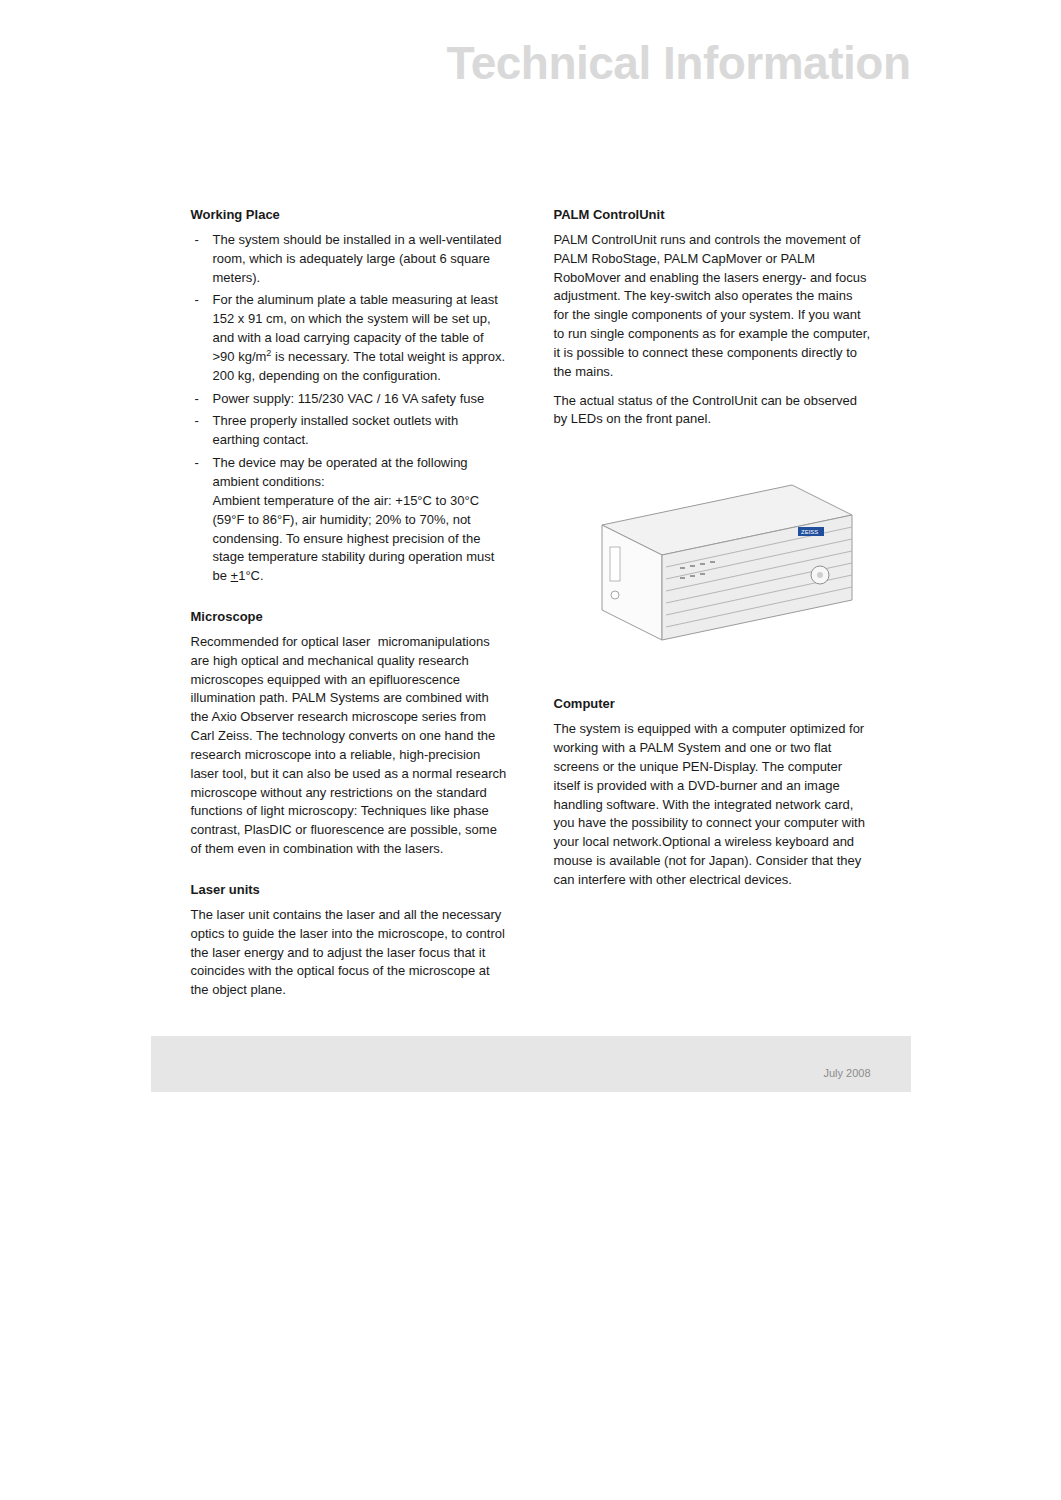Technical Information
Working Place
The system should be installed in a well-ventilated room, which is adequately large (about 6 square meters).
For the aluminum plate a table measuring at least 152 x 91 cm, on which the system will be set up, and with a load carrying capacity of the table of >90 kg/m2 is necessary. The total weight is approx. 200 kg, depending on the configuration.
Power supply: 115/230 VAC / 16 VA safety fuse
Three properly installed socket outlets with earthing contact.
The device may be operated at the following ambient conditions:
Ambient temperature of the air: +15°C to 30°C (59°F to 86°F), air humidity; 20% to 70%, not condensing. To ensure highest precision of the stage temperature stability during operation must be +1°C.
Microscope
Recommended for optical laser micromanipulations are high optical and mechanical quality research microscopes equipped with an epifluorescence illumination path. PALM Systems are combined with the Axio Observer research microscope series from Carl Zeiss. The technology converts on one hand the research microscope into a reliable, high-precision laser tool, but it can also be used as a normal research microscope without any restrictions on the standard functions of light microscopy: Techniques like phase contrast, PlasDIC or fluorescence are possible, some of them even in combination with the lasers.
Laser units
The laser unit contains the laser and all the necessary optics to guide the laser into the microscope, to control the laser energy and to adjust the laser focus that it coincides with the optical focus of the microscope at the object plane.
PALM ControlUnit
PALM ControlUnit runs and controls the movement of PALM RoboStage, PALM CapMover or PALM RoboMover and enabling the lasers energy- and focus adjustment. The key-switch also operates the mains for the single components of your system. If you want to run single components as for example the computer, it is possible to connect these components directly to the mains.
The actual status of the ControlUnit can be observed by LEDs on the front panel.
ZEISS
Computer
The system is equipped with a computer optimized for working with a PALM System and one or two flat screens or the unique PEN-Display. The computer itself is provided with a DVD-burner and an image handling software. With the integrated network card, you have the possibility to connect your computer with your local network.Optional a wireless keyboard and mouse is available (not for Japan). Consider that they can interfere with other electrical devices.
July 2008